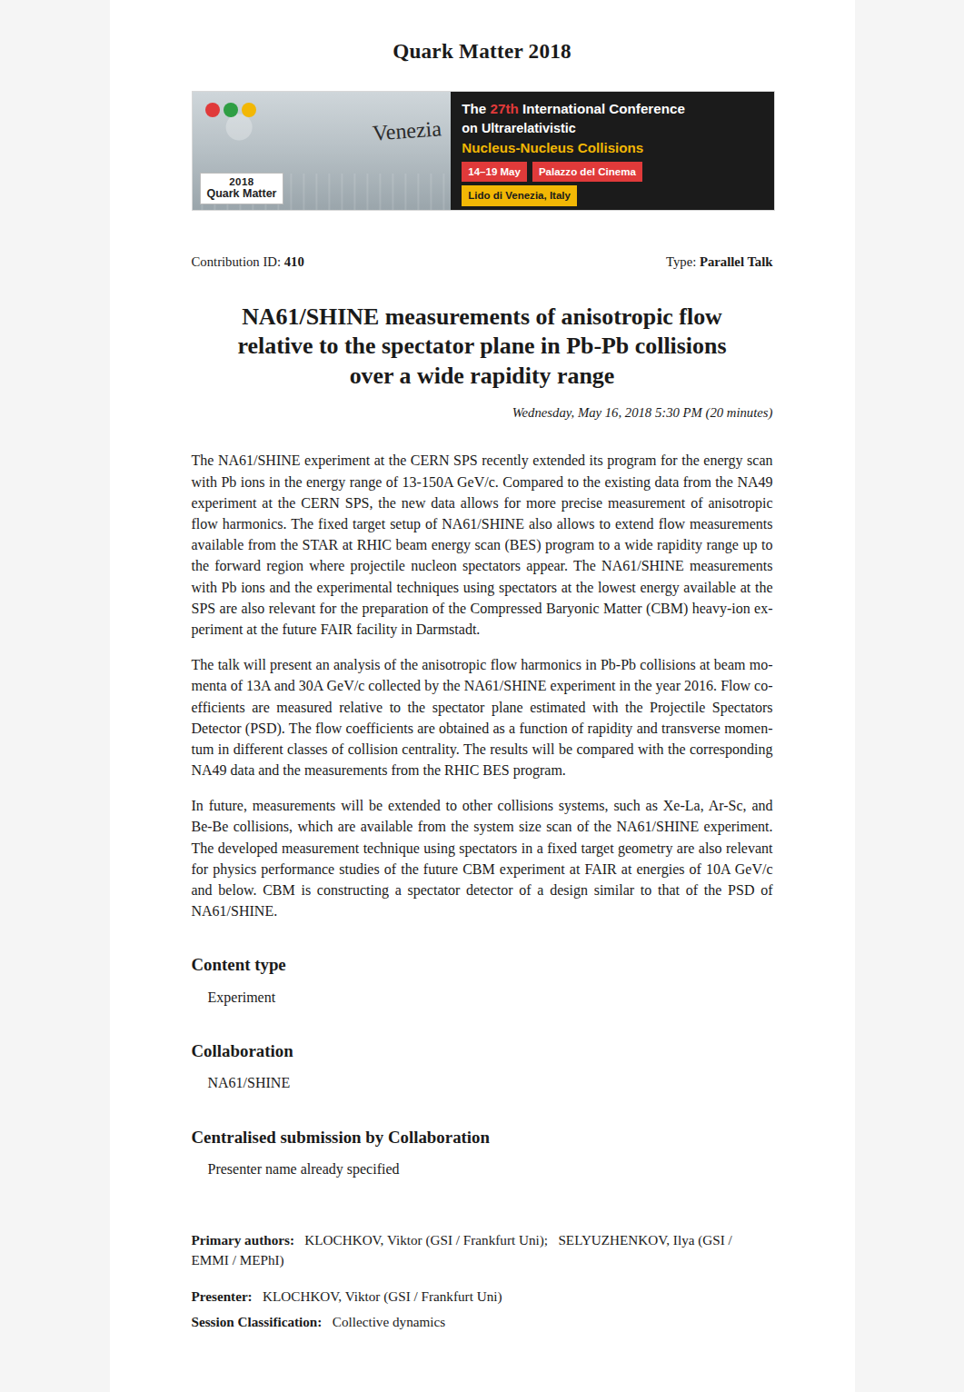Quark Matter 2018
Venezia
2018
Quark Matter
The 27th International Conference
on Ultrarelativistic
Nucleus-Nucleus Collisions
14–19 May Palazzo del Cinema
Lido di Venezia, Italy
Contribution ID: 410
Type: Parallel Talk
NA61/SHINE measurements of anisotropic flow
relative to the spectator plane in Pb-Pb collisions
over a wide rapidity range
Wednesday, May 16, 2018 5:30 PM (20 minutes)
The NA61/SHINE experiment at the CERN SPS recently extended its program for the energy scan with Pb ions in the energy range of 13-150A GeV/c. Compared to the existing data from the NA49 experiment at the CERN SPS, the new data allows for more precise measurement of anisotropic flow harmonics. The fixed target setup of NA61/SHINE also allows to extend flow measurements available from the STAR at RHIC beam energy scan (BES) program to a wide rapidity range up to the forward region where projectile nucleon spectators appear. The NA61/SHINE measurements with Pb ions and the experimental techniques using spectators at the lowest energy available at the SPS are also relevant for the preparation of the Compressed Baryonic Matter (CBM) heavy-ion experiment at the future FAIR facility in Darmstadt.
The talk will present an analysis of the anisotropic flow harmonics in Pb-Pb collisions at beam momenta of 13A and 30A GeV/c collected by the NA61/SHINE experiment in the year 2016. Flow coefficients are measured relative to the spectator plane estimated with the Projectile Spectators Detector (PSD). The flow coefficients are obtained as a function of rapidity and transverse momentum in different classes of collision centrality. The results will be compared with the corresponding NA49 data and the measurements from the RHIC BES program.
In future, measurements will be extended to other collisions systems, such as Xe-La, Ar-Sc, and Be-Be collisions, which are available from the system size scan of the NA61/SHINE experiment. The developed measurement technique using spectators in a fixed target geometry are also relevant for physics performance studies of the future CBM experiment at FAIR at energies of 10A GeV/c and below. CBM is constructing a spectator detector of a design similar to that of the PSD of NA61/SHINE.
Content type
Experiment
Collaboration
NA61/SHINE
Centralised submission by Collaboration
Presenter name already specified
Primary authors: KLOCHKOV, Viktor (GSI / Frankfurt Uni); SELYUZHENKOV, Ilya (GSI / EMMI / MEPhI)
Presenter: KLOCHKOV, Viktor (GSI / Frankfurt Uni)
Session Classification: Collective dynamics